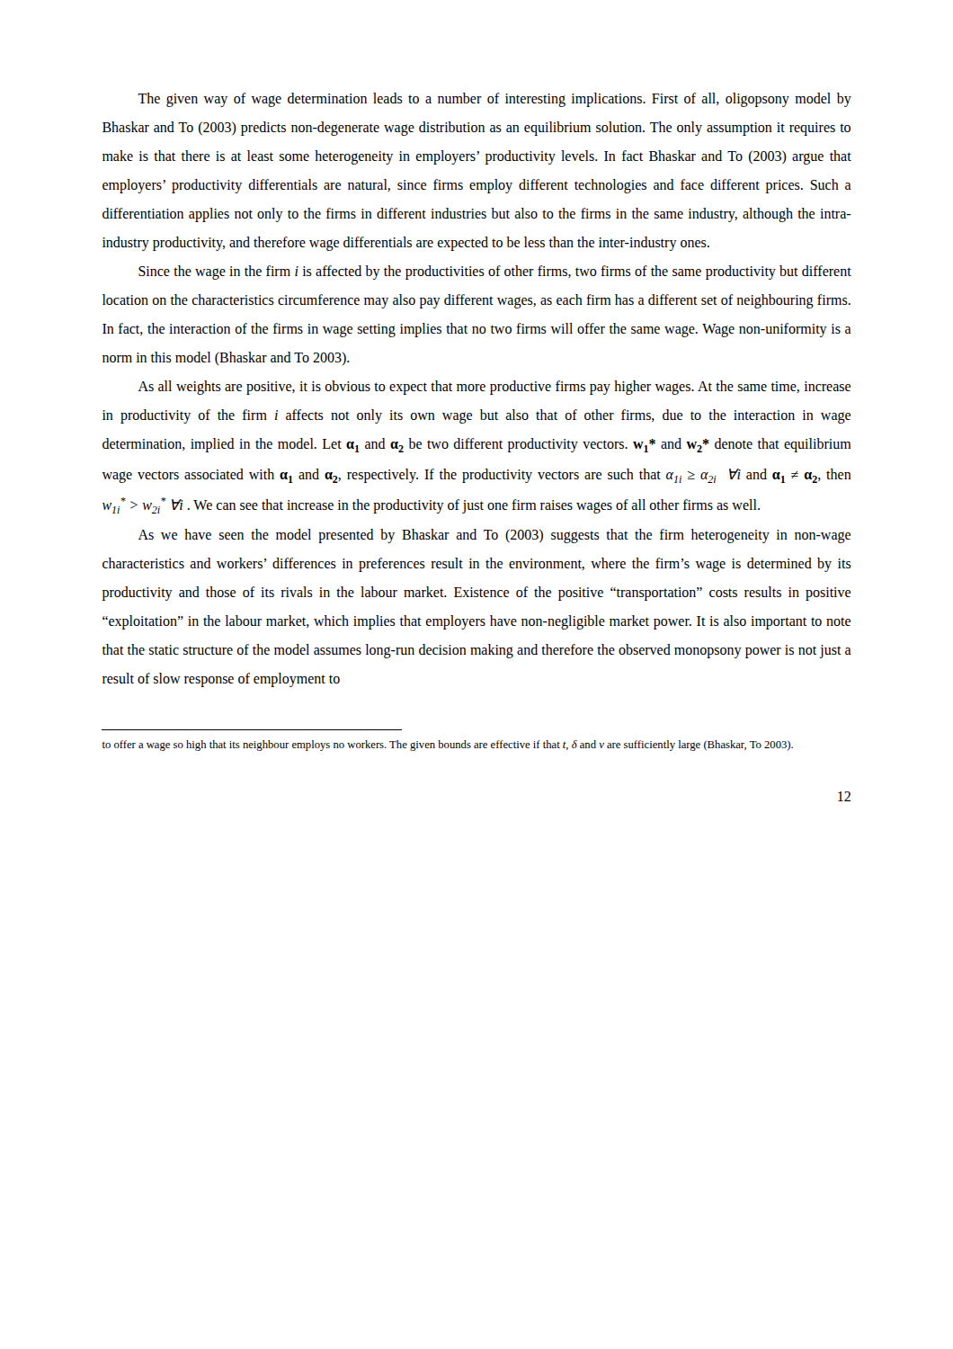The given way of wage determination leads to a number of interesting implications. First of all, oligopsony model by Bhaskar and To (2003) predicts non-degenerate wage distribution as an equilibrium solution. The only assumption it requires to make is that there is at least some heterogeneity in employers’ productivity levels. In fact Bhaskar and To (2003) argue that employers’ productivity differentials are natural, since firms employ different technologies and face different prices. Such a differentiation applies not only to the firms in different industries but also to the firms in the same industry, although the intra-industry productivity, and therefore wage differentials are expected to be less than the inter-industry ones.
Since the wage in the firm i is affected by the productivities of other firms, two firms of the same productivity but different location on the characteristics circumference may also pay different wages, as each firm has a different set of neighbouring firms. In fact, the interaction of the firms in wage setting implies that no two firms will offer the same wage. Wage non-uniformity is a norm in this model (Bhaskar and To 2003).
As all weights are positive, it is obvious to expect that more productive firms pay higher wages. At the same time, increase in productivity of the firm i affects not only its own wage but also that of other firms, due to the interaction in wage determination, implied in the model. Let α1 and α2 be two different productivity vectors. w1* and w2* denote that equilibrium wage vectors associated with α1 and α2, respectively. If the productivity vectors are such that α1i ≥ α2i ∀i and α1 ≠ α2, then w1i* > w2i* ∀i . We can see that increase in the productivity of just one firm raises wages of all other firms as well.
As we have seen the model presented by Bhaskar and To (2003) suggests that the firm heterogeneity in non-wage characteristics and workers’ differences in preferences result in the environment, where the firm’s wage is determined by its productivity and those of its rivals in the labour market. Existence of the positive “transportation” costs results in positive “exploitation” in the labour market, which implies that employers have non-negligible market power. It is also important to note that the static structure of the model assumes long-run decision making and therefore the observed monopsony power is not just a result of slow response of employment to
to offer a wage so high that its neighbour employs no workers. The given bounds are effective if that t, δ and v are sufficiently large (Bhaskar, To 2003).
12